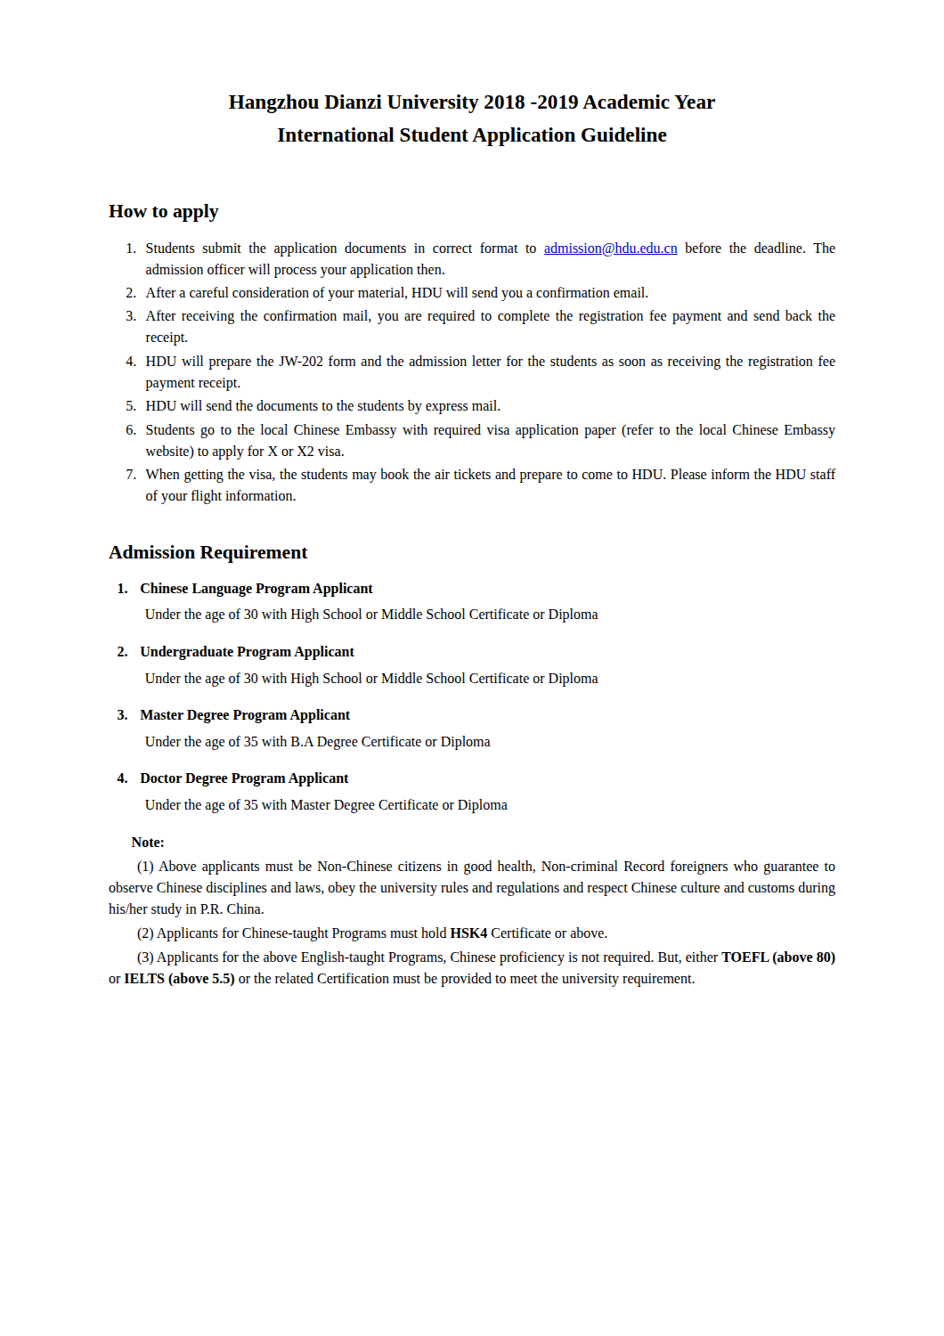Hangzhou Dianzi University 2018 -2019 Academic Year
International Student Application Guideline
How to apply
Students submit the application documents in correct format to admission@hdu.edu.cn before the deadline. The admission officer will process your application then.
After a careful consideration of your material, HDU will send you a confirmation email.
After receiving the confirmation mail, you are required to complete the registration fee payment and send back the receipt.
HDU will prepare the JW-202 form and the admission letter for the students as soon as receiving the registration fee payment receipt.
HDU will send the documents to the students by express mail.
Students go to the local Chinese Embassy with required visa application paper (refer to the local Chinese Embassy website) to apply for X or X2 visa.
When getting the visa, the students may book the air tickets and prepare to come to HDU. Please inform the HDU staff of your flight information.
Admission Requirement
Chinese Language Program Applicant
Under the age of 30 with High School or Middle School Certificate or Diploma
Undergraduate Program Applicant
Under the age of 30 with High School or Middle School Certificate or Diploma
Master Degree Program Applicant
Under the age of 35 with B.A Degree Certificate or Diploma
Doctor Degree Program Applicant
Under the age of 35 with Master Degree Certificate or Diploma
Note:
(1) Above applicants must be Non-Chinese citizens in good health, Non-criminal Record foreigners who guarantee to observe Chinese disciplines and laws, obey the university rules and regulations and respect Chinese culture and customs during his/her study in P.R. China.
(2) Applicants for Chinese-taught Programs must hold HSK4 Certificate or above.
(3) Applicants for the above English-taught Programs, Chinese proficiency is not required. But, either TOEFL (above 80) or IELTS (above 5.5) or the related Certification must be provided to meet the university requirement.